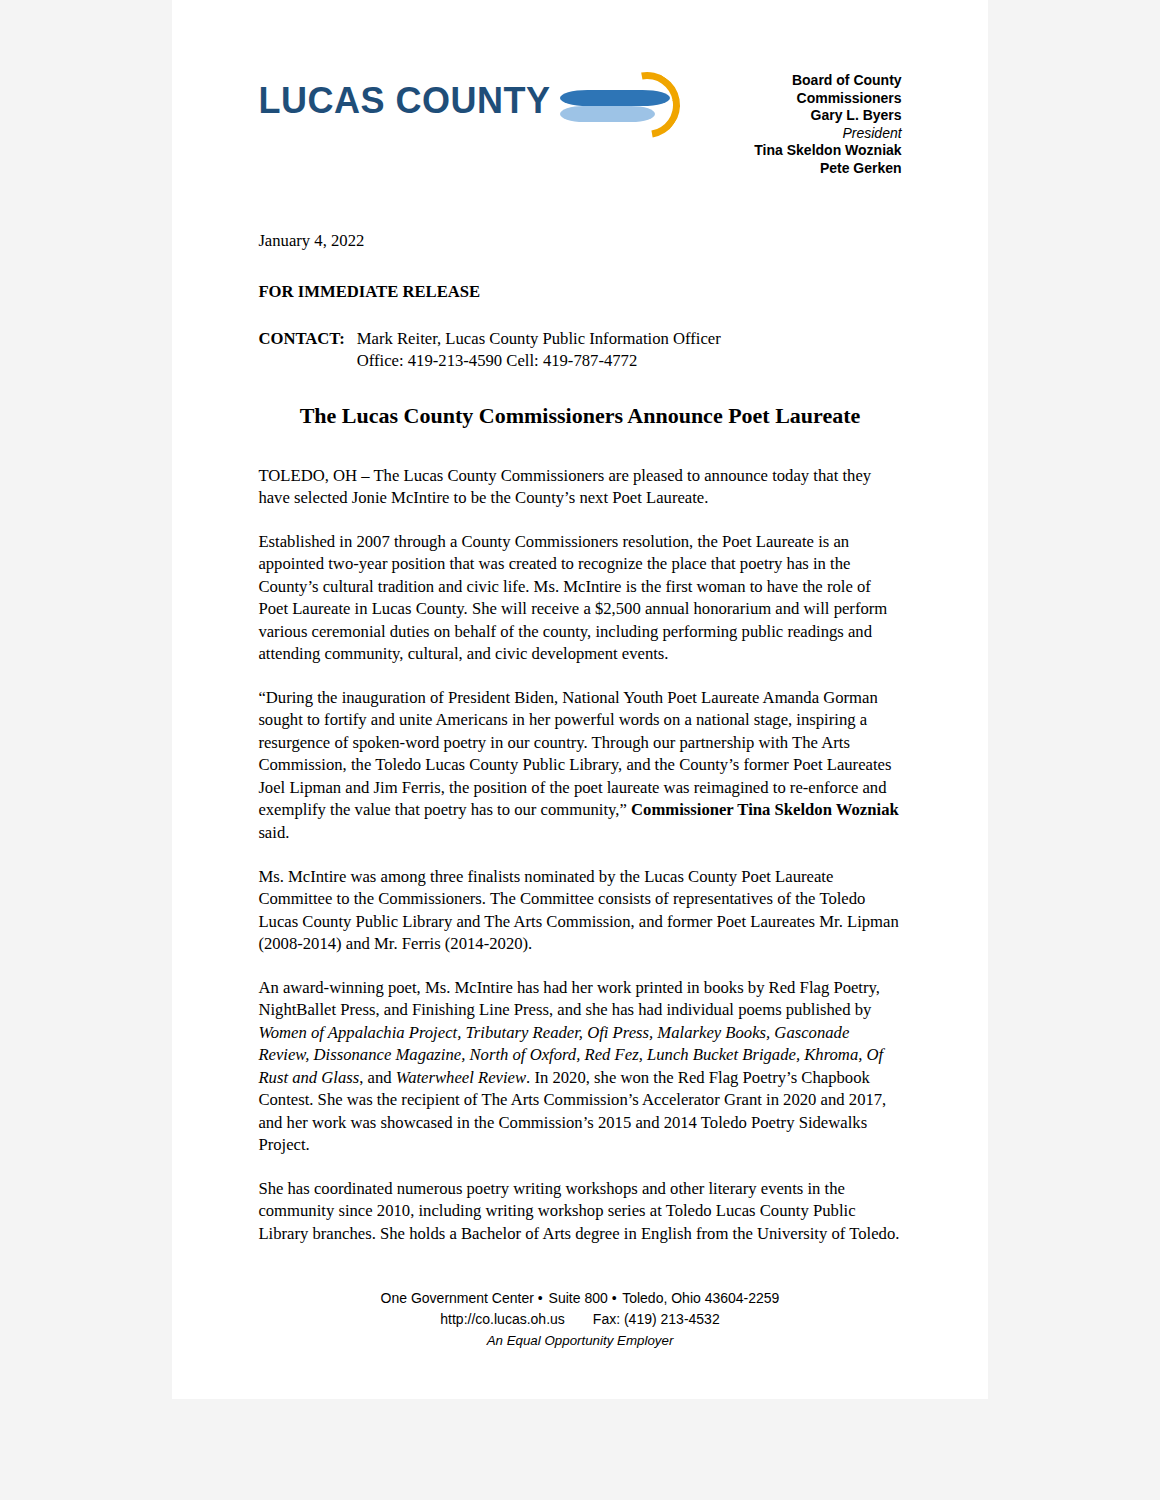LUCAS COUNTY
Board of County
Commissioners
Gary L. Byers
President
Tina Skeldon Wozniak
Pete Gerken
January 4, 2022
FOR IMMEDIATE RELEASE
| CONTACT: | Mark Reiter, Lucas County Public Information Officer |
| | Office: 419-213-4590 Cell: 419-787-4772 |
The Lucas County Commissioners Announce Poet Laureate
TOLEDO, OH – The Lucas County Commissioners are pleased to announce today that they have selected Jonie McIntire to be the County’s next Poet Laureate.
Established in 2007 through a County Commissioners resolution, the Poet Laureate is an appointed two-year position that was created to recognize the place that poetry has in the County’s cultural tradition and civic life. Ms. McIntire is the first woman to have the role of Poet Laureate in Lucas County. She will receive a $2,500 annual honorarium and will perform various ceremonial duties on behalf of the county, including performing public readings and attending community, cultural, and civic development events.
“During the inauguration of President Biden, National Youth Poet Laureate Amanda Gorman sought to fortify and unite Americans in her powerful words on a national stage, inspiring a resurgence of spoken-word poetry in our country. Through our partnership with The Arts Commission, the Toledo Lucas County Public Library, and the County’s former Poet Laureates Joel Lipman and Jim Ferris, the position of the poet laureate was reimagined to re-enforce and exemplify the value that poetry has to our community,” Commissioner Tina Skeldon Wozniak said.
Ms. McIntire was among three finalists nominated by the Lucas County Poet Laureate Committee to the Commissioners. The Committee consists of representatives of the Toledo Lucas County Public Library and The Arts Commission, and former Poet Laureates Mr. Lipman (2008-2014) and Mr. Ferris (2014-2020).
An award-winning poet, Ms. McIntire has had her work printed in books by Red Flag Poetry, NightBallet Press, and Finishing Line Press, and she has had individual poems published by Women of Appalachia Project, Tributary Reader, Ofi Press, Malarkey Books, Gasconade Review, Dissonance Magazine, North of Oxford, Red Fez, Lunch Bucket Brigade, Khroma, Of Rust and Glass, and Waterwheel Review. In 2020, she won the Red Flag Poetry’s Chapbook Contest. She was the recipient of The Arts Commission’s Accelerator Grant in 2020 and 2017, and her work was showcased in the Commission’s 2015 and 2014 Toledo Poetry Sidewalks Project.
She has coordinated numerous poetry writing workshops and other literary events in the community since 2010, including writing workshop series at Toledo Lucas County Public Library branches. She holds a Bachelor of Arts degree in English from the University of Toledo.
One Government Center • Suite 800 • Toledo, Ohio 43604-2259
http://co.lucas.oh.us Fax: (419) 213-4532
An Equal Opportunity Employer